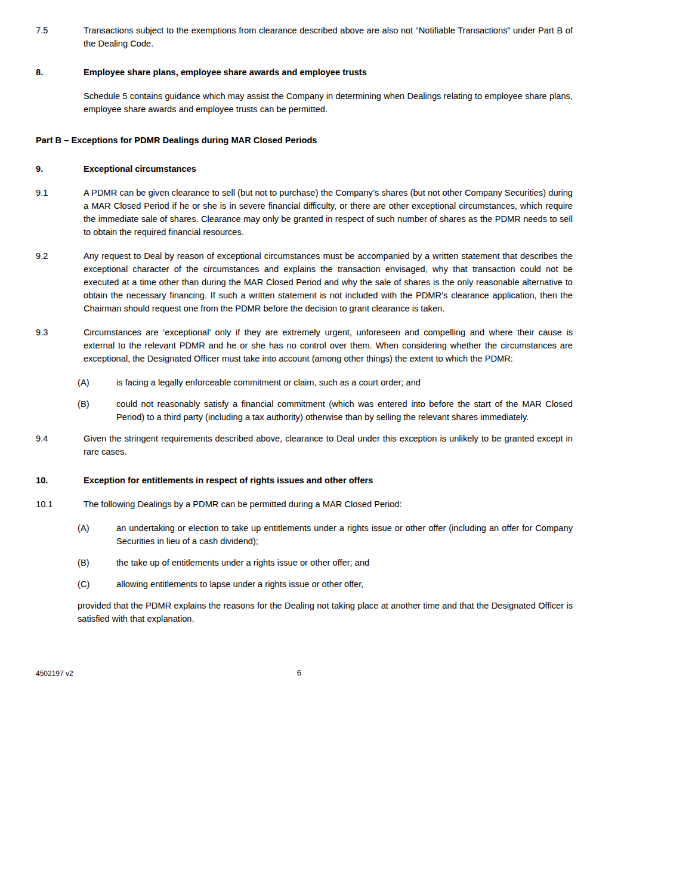7.5
Transactions subject to the exemptions from clearance described above are also not “Notifiable Transactions” under Part B of the Dealing Code.
8. Employee share plans, employee share awards and employee trusts
Schedule 5 contains guidance which may assist the Company in determining when Dealings relating to employee share plans, employee share awards and employee trusts can be permitted.
Part B – Exceptions for PDMR Dealings during MAR Closed Periods
9. Exceptional circumstances
9.1
A PDMR can be given clearance to sell (but not to purchase) the Company’s shares (but not other Company Securities) during a MAR Closed Period if he or she is in severe financial difficulty, or there are other exceptional circumstances, which require the immediate sale of shares. Clearance may only be granted in respect of such number of shares as the PDMR needs to sell to obtain the required financial resources.
9.2
Any request to Deal by reason of exceptional circumstances must be accompanied by a written statement that describes the exceptional character of the circumstances and explains the transaction envisaged, why that transaction could not be executed at a time other than during the MAR Closed Period and why the sale of shares is the only reasonable alternative to obtain the necessary financing. If such a written statement is not included with the PDMR’s clearance application, then the Chairman should request one from the PDMR before the decision to grant clearance is taken.
9.3
Circumstances are ‘exceptional’ only if they are extremely urgent, unforeseen and compelling and where their cause is external to the relevant PDMR and he or she has no control over them. When considering whether the circumstances are exceptional, the Designated Officer must take into account (among other things) the extent to which the PDMR:
(A)
is facing a legally enforceable commitment or claim, such as a court order; and
(B)
could not reasonably satisfy a financial commitment (which was entered into before the start of the MAR Closed Period) to a third party (including a tax authority) otherwise than by selling the relevant shares immediately.
9.4
Given the stringent requirements described above, clearance to Deal under this exception is unlikely to be granted except in rare cases.
10. Exception for entitlements in respect of rights issues and other offers
10.1
The following Dealings by a PDMR can be permitted during a MAR Closed Period:
(A)
an undertaking or election to take up entitlements under a rights issue or other offer (including an offer for Company Securities in lieu of a cash dividend);
(B)
the take up of entitlements under a rights issue or other offer; and
(C)
allowing entitlements to lapse under a rights issue or other offer,
provided that the PDMR explains the reasons for the Dealing not taking place at another time and that the Designated Officer is satisfied with that explanation.
4502197 v2
6